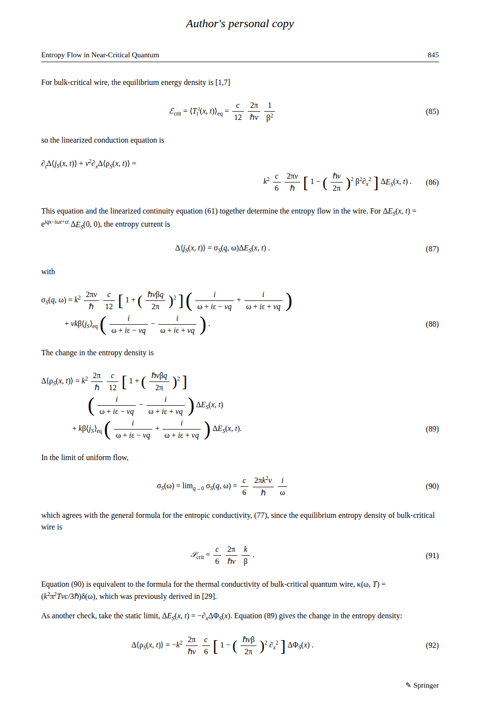Author's personal copy
Entropy Flow in Near-Critical Quantum 845
For bulk-critical wire, the equilibrium energy density is [1,7]
ℰcrit = ⟨Ttt(x, t)⟩eq = c 12 2π ℏv 1 β2
(85)
so the linearized conduction equation is
∂tΔ⟨jS(x, t)⟩ + v2∂xΔ⟨ρS(x, t)⟩ =
k2 c 6 2πv ℏ [ 1 − ( ℏv 2π )2 β2∂x2 ] ΔES(x, t) .
(86)
This equation and the linearized continuity equation (61) together determine the entropy flow in the wire. For ΔES(x, t) = eiqx−iωt+εt ΔES(0, 0), the entropy current is
Δ⟨jS(x, t)⟩ = σS(q, ω)ΔES(x, t) .
(87)
with
σS(q, ω) = k2 2πv ℏ c 12 [ 1 + ( ℏvβq 2π )2 ] ( iω + iε − vq + iω + iε + vq )
+ vkβ⟨jS⟩eq ( iω + iε − vq − iω + iε + vq ) .
(88)
The change in the entropy density is
Δ⟨ρS(x, t)⟩ = k2 2π ℏ c 12 [ 1 + ( ℏvβq 2π )2 ]
( iω + iε − vq − iω + iε + vq ) ΔES(x, t)
+ kβ⟨jS⟩eq ( iω + iε − vq + iω + iε + vq ) ΔES(x, t).
(89)
In the limit of uniform flow,
σS(ω) = limq→0 σS(q, ω) = c 6 2πk2v ℏ iω
(90)
which agrees with the general formula for the entropic conductivity, (77), since the equilibrium entropy density of bulk-critical wire is
𝒮crit = c 6 2π ℏv kβ .
(91)
Equation (90) is equivalent to the formula for the thermal conductivity of bulk-critical quantum wire, κ(ω, T) = (k2π2Tvc/3ℏ)δ(ω), which was previously derived in [29].
As another check, take the static limit, ΔES(x, t) = −∂xΔΦS(x). Equation (89) gives the change in the entropy density:
Δ⟨ρS(x, t)⟩ = −k2 2π ℏv c 6 [ 1 − ( ℏvβ 2π )2 ∂x2 ] ΔΦS(x) .
(92)
✎ Springer